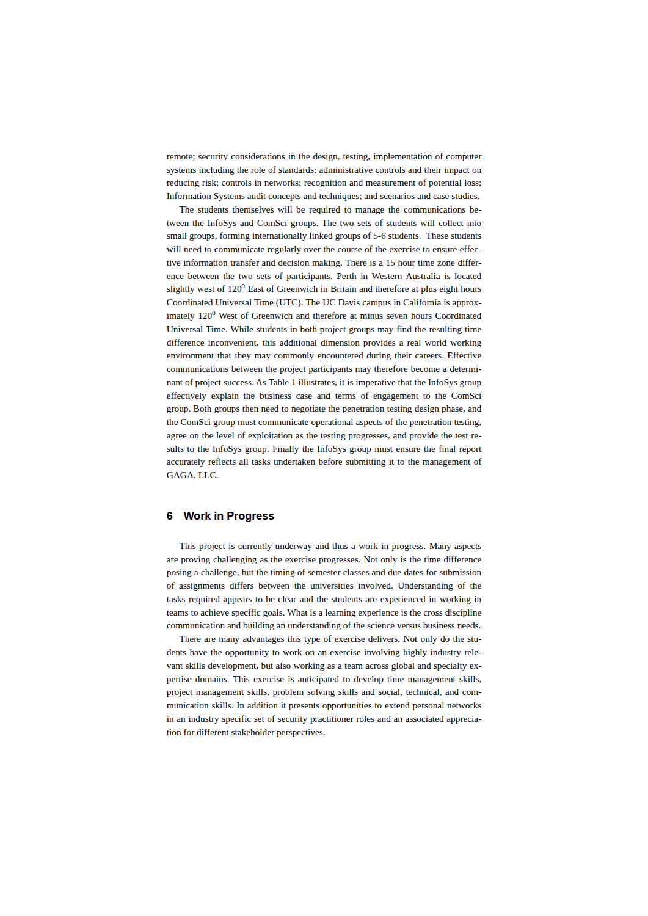remote; security considerations in the design, testing, implementation of computer systems including the role of standards; administrative controls and their impact on reducing risk; controls in networks; recognition and measurement of potential loss; Information Systems audit concepts and techniques; and scenarios and case studies.
The students themselves will be required to manage the communications between the InfoSys and ComSci groups. The two sets of students will collect into small groups, forming internationally linked groups of 5-6 students. These students will need to communicate regularly over the course of the exercise to ensure effective information transfer and decision making. There is a 15 hour time zone difference between the two sets of participants. Perth in Western Australia is located slightly west of 1200 East of Greenwich in Britain and therefore at plus eight hours Coordinated Universal Time (UTC). The UC Davis campus in California is approximately 1200 West of Greenwich and therefore at minus seven hours Coordinated Universal Time. While students in both project groups may find the resulting time difference inconvenient, this additional dimension provides a real world working environment that they may commonly encountered during their careers. Effective communications between the project participants may therefore become a determinant of project success. As Table 1 illustrates, it is imperative that the InfoSys group effectively explain the business case and terms of engagement to the ComSci group. Both groups then need to negotiate the penetration testing design phase, and the ComSci group must communicate operational aspects of the penetration testing, agree on the level of exploitation as the testing progresses, and provide the test results to the InfoSys group. Finally the InfoSys group must ensure the final report accurately reflects all tasks undertaken before submitting it to the management of GAGA, LLC.
6 Work in Progress
This project is currently underway and thus a work in progress. Many aspects are proving challenging as the exercise progresses. Not only is the time difference posing a challenge, but the timing of semester classes and due dates for submission of assignments differs between the universities involved. Understanding of the tasks required appears to be clear and the students are experienced in working in teams to achieve specific goals. What is a learning experience is the cross discipline communication and building an understanding of the science versus business needs.
There are many advantages this type of exercise delivers. Not only do the students have the opportunity to work on an exercise involving highly industry relevant skills development, but also working as a team across global and specialty expertise domains. This exercise is anticipated to develop time management skills, project management skills, problem solving skills and social, technical, and communication skills. In addition it presents opportunities to extend personal networks in an industry specific set of security practitioner roles and an associated appreciation for different stakeholder perspectives.